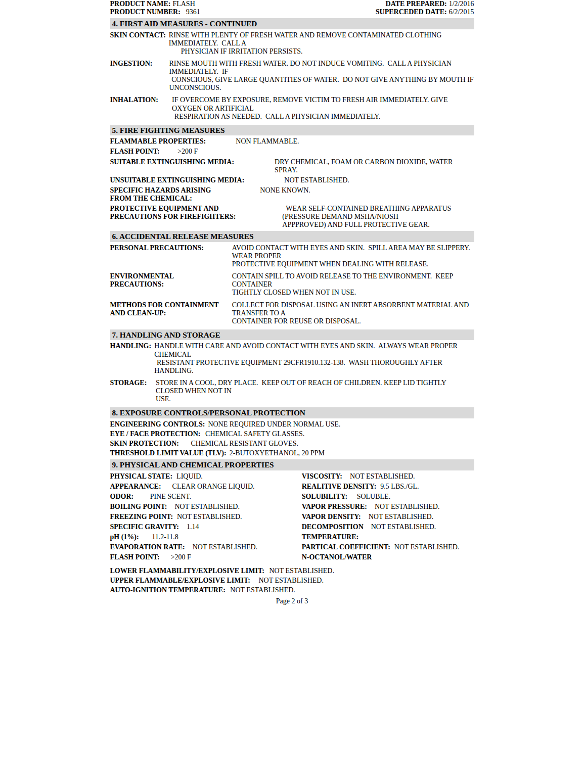| PRODUCT NAME: FLASH | DATE PREPARED: 1/2/2016 |
| PRODUCT NUMBER: 9361 | SUPERCEDED DATE: 6/2/2015 |
4. FIRST AID MEASURES - CONTINUED
SKIN CONTACT:
RINSE WITH PLENTY OF FRESH WATER AND REMOVE CONTAMINATED CLOTHING IMMEDIATELY. CALL A
PHYSICIAN IF IRRITATION PERSISTS.
INGESTION:
RINSE MOUTH WITH FRESH WATER. DO NOT INDUCE VOMITING. CALL A PHYSICIAN IMMEDIATELY. IF
CONSCIOUS, GIVE LARGE QUANTITIES OF WATER. DO NOT GIVE ANYTHING BY MOUTH IF UNCONSCIOUS.
INHALATION:
IF OVERCOME BY EXPOSURE, REMOVE VICTIM TO FRESH AIR IMMEDIATELY. GIVE OXYGEN OR ARTIFICIAL
RESPIRATION AS NEEDED. CALL A PHYSICIAN IMMEDIATELY.
5. FIRE FIGHTING MEASURES
FLAMMABLE PROPERTIES:
NON FLAMMABLE.
FLASH POINT:
>200 F
SUITABLE EXTINGUISHING MEDIA:
DRY CHEMICAL, FOAM OR CARBON DIOXIDE, WATER SPRAY.
UNSUITABLE EXTINGUISHING MEDIA:
NOT ESTABLISHED.
SPECIFIC HAZARDS ARISING
FROM THE CHEMICAL:
NONE KNOWN.
PROTECTIVE EQUIPMENT AND
PRECAUTIONS FOR FIREFIGHTERS:
WEAR SELF-CONTAINED BREATHING APPARATUS (PRESSURE DEMAND MSHA/NIOSH
APPPROVED) AND FULL PROTECTIVE GEAR.
6. ACCIDENTAL RELEASE MEASURES
PERSONAL PRECAUTIONS:
AVOID CONTACT WITH EYES AND SKIN. SPILL AREA MAY BE SLIPPERY. WEAR PROPER
PROTECTIVE EQUIPMENT WHEN DEALING WITH RELEASE.
ENVIRONMENTAL PRECAUTIONS:
CONTAIN SPILL TO AVOID RELEASE TO THE ENVIRONMENT. KEEP CONTAINER
TIGHTLY CLOSED WHEN NOT IN USE.
METHODS FOR CONTAINMENT
AND CLEAN-UP:
COLLECT FOR DISPOSAL USING AN INERT ABSORBENT MATERIAL AND TRANSFER TO A
CONTAINER FOR REUSE OR DISPOSAL.
7. HANDLING AND STORAGE
HANDLING:
HANDLE WITH CARE AND AVOID CONTACT WITH EYES AND SKIN. ALWAYS WEAR PROPER CHEMICAL
RESISTANT PROTECTIVE EQUIPMENT 29CFR1910.132-138. WASH THOROUGHLY AFTER HANDLING.
STORAGE:
STORE IN A COOL, DRY PLACE. KEEP OUT OF REACH OF CHILDREN. KEEP LID TIGHTLY CLOSED WHEN NOT IN
USE.
8. EXPOSURE CONTROLS/PERSONAL PROTECTION
ENGINEERING CONTROLS: NONE REQUIRED UNDER NORMAL USE.
EYE / FACE PROTECTION: CHEMICAL SAFETY GLASSES.
SKIN PROTECTION: CHEMICAL RESISTANT GLOVES.
THRESHOLD LIMIT VALUE (TLV): 2-BUTOXYETHANOL, 20 PPM
9. PHYSICAL AND CHEMICAL PROPERTIES
PHYSICAL STATE: LIQUID.
APPEARANCE: CLEAR ORANGE LIQUID.
ODOR: PINE SCENT.
BOILING POINT: NOT ESTABLISHED.
FREEZING POINT: NOT ESTABLISHED.
SPECIFIC GRAVITY: 1.14
pH (1%): 11.2-11.8
EVAPORATION RATE: NOT ESTABLISHED.
FLASH POINT: >200 F
VISCOSITY: NOT ESTABLISHED.
REALITIVE DENSITY: 9.5 LBS./GL.
SOLUBILITY: SOLUBLE.
VAPOR PRESSURE: NOT ESTABLISHED.
VAPOR DENSITY: NOT ESTABLISHED.
DECOMPOSITION NOT ESTABLISHED.
TEMPERATURE:
PARTICAL COEFFICIENT: NOT ESTABLISHED.
N-OCTANOL/WATER
LOWER FLAMMABILITY/EXPLOSIVE LIMIT: NOT ESTABLISHED.
UPPER FLAMMABLE/EXPLOSIVE LIMIT: NOT ESTABLISHED.
AUTO-IGNITION TEMPERATURE: NOT ESTABLISHED.
Page 2 of 3